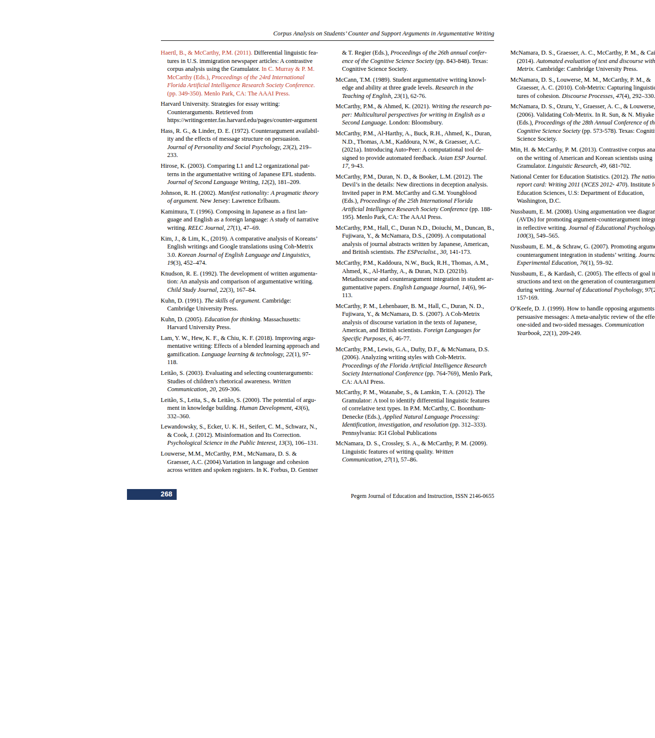Corpus Analysis on Students’ Counter and Support Arguments in Argumentative Writing
Haertl, B., & McCarthy, P.M. (2011). Differential linguistic features in U.S. immigration newspaper articles: A contrastive corpus analysis using the Gramulator. In C. Murray & P. M. McCarthy (Eds.), Proceedings of the 24rd International Florida Artificial Intelligence Research Society Conference. (pp. 349-350). Menlo Park, CA: The AAAI Press.
Harvard University. Strategies for essay writing: Counterarguments. Retrieved from https://writingcenter.fas.harvard.edu/pages/counter-argument
Hass, R. G., & Linder, D. E. (1972). Counterargument availability and the effects of message structure on persuasion. Journal of Personality and Social Psychology, 23(2), 219–233.
Hirose, K. (2003). Comparing L1 and L2 organizational patterns in the argumentative writing of Japanese EFL students. Journal of Second Language Writing, 12(2), 181–209.
Johnson, R. H. (2002). Manifest rationality: A pragmatic theory of argument. New Jersey: Lawrence Erlbaum.
Kamimura, T. (1996). Composing in Japanese as a first language and English as a foreign language: A study of narrative writing. RELC Journal, 27(1), 47–69.
Kim, J., & Lim, K., (2019). A comparative analysis of Koreans’ English writings and Google translations using Coh-Metrix 3.0. Korean Journal of English Language and Linguistics, 19(3), 452–474.
Knudson, R. E. (1992). The development of written argumentation: An analysis and comparison of argumentative writing. Child Study Journal, 22(3), 167–84.
Kuhn, D. (1991). The skills of argument. Cambridge: Cambridge University Press.
Kuhn, D. (2005). Education for thinking. Massachusetts: Harvard University Press.
Lam, Y. W., Hew, K. F., & Chiu, K. F. (2018). Improving argumentative writing: Effects of a blended learning approach and gamification. Language learning & technology, 22(1), 97-118.
Leitão, S. (2003). Evaluating and selecting counterarguments: Studies of children’s rhetorical awareness. Written Communication, 20, 269-306.
Leitão, S., Leita, S., & Leitão, S. (2000). The potential of argument in knowledge building. Human Development, 43(6), 332–360.
Lewandowsky, S., Ecker, U. K. H., Seifert, C. M., Schwarz, N., & Cook, J. (2012). Misinformation and Its Correction. Psychological Science in the Public Interest, 13(3), 106–131.
Louwerse, M.M., McCarthy, P.M., McNamara, D. S. & Graesser, A.C. (2004).Variation in language and cohesion across written and spoken registers. In K. Forbus, D. Gentner & T. Regier (Eds.), Proceedings of the 26th annual conference of the Cognitive Science Society (pp. 843-848). Texas: Cognitive Science Society.
McCann, T.M. (1989). Student argumentative writing knowledge and ability at three grade levels. Research in the Teaching of English, 23(1), 62-76.
McCarthy, P.M., & Ahmed, K. (2021). Writing the research paper: Multicultural perspectives for writing in English as a Second Language. London: Bloomsbury.
McCarthy, P.M., Al-Harthy, A., Buck, R.H., Ahmed, K., Duran, N.D., Thomas, A.M., Kaddoura, N.W., & Graesser, A.C. (2021a). Introducing Auto-Peer: A computational tool designed to provide automated feedback. Asian ESP Journal. 17, 9-43.
McCarthy, P.M., Duran, N. D., & Booker, L.M. (2012). The Devil’s in the details: New directions in deception analysis. Invited paper in P.M. McCarthy and G.M. Youngblood (Eds.), Proceedings of the 25th International Florida Artificial Intelligence Research Society Conference (pp. 188-195). Menlo Park, CA: The AAAI Press.
McCarthy, P.M., Hall, C., Duran N.D., Doiuchi, M., Duncan, B., Fujiwara, Y., & McNamara, D.S., (2009). A computational analysis of journal abstracts written by Japanese, American, and British scientists. The ESPecialist., 30, 141-173.
McCarthy, P.M., Kaddoura, N.W., Buck, R.H., Thomas, A.M., Ahmed, K., Al-Harthy, A., & Duran, N.D. (2021b). Metadiscourse and counterargument integration in student argumentative papers. English Language Journal, 14(6), 96-113.
McCarthy, P. M., Lehenbauer, B. M., Hall, C., Duran, N. D., Fujiwara, Y., & McNamara, D. S. (2007). A Coh-Metrix analysis of discourse variation in the texts of Japanese, American, and British scientists. Foreign Languages for Specific Purposes, 6, 46-77.
McCarthy, P.M., Lewis, G.A., Dufty, D.F., & McNamara, D.S. (2006). Analyzing writing styles with Coh-Metrix. Proceedings of the Florida Artificial Intelligence Research Society International Conference (pp. 764-769), Menlo Park, CA: AAAI Press.
McCarthy, P. M., Watanabe, S., & Lamkin, T. A. (2012). The Gramulator: A tool to identify differential linguistic features of correlative text types. In P.M. McCarthy, C. Boonthum-Denecke (Eds.), Applied Natural Language Processing: Identification, investigation, and resolution (pp. 312–333). Pennsylvania: IGI Global Publications
McNamara, D. S., Crossley, S. A., & McCarthy, P. M. (2009). Linguistic features of writing quality. Written Communication, 27(1), 57–86.
McNamara, D. S., Graesser, A. C., McCarthy, P. M., & Cai, Z. (2014). Automated evaluation of text and discourse with Coh-Metrix. Cambridge: Cambridge University Press.
McNamara, D. S., Louwerse, M. M., McCarthy, P. M., & Graesser, A. C. (2010). Coh-Metrix: Capturing linguistic features of cohesion. Discourse Processes, 47(4), 292–330.
McNamara, D. S., Ozuru, Y., Graesser, A. C., & Louwerse, M. (2006). Validating Coh-Metrix. In R. Sun, & N. Miyake (Eds.), Proceedings of the 28th Annual Conference of the Cognitive Science Society (pp. 573-578). Texas: Cognitive Science Society.
Min, H. & McCarthy, P. M. (2013). Contrastive corpus analysis on the writing of American and Korean scientists using Gramulator. Linguistic Research, 49, 681-702.
National Center for Education Statistics. (2012). The nation’s report card: Writing 2011 (NCES 2012- 470). Institute for Education Sciences, U.S: Department of Education, Washington, D.C.
Nussbaum, E. M. (2008). Using argumentation vee diagrams (AVDs) for promoting argument-counterargument integration in reflective writing. Journal of Educational Psychology, 100(3), 549–565.
Nussbaum, E. M., & Schraw, G. (2007). Promoting argument-counterargument integration in students’ writing. Journal of Experimental Education, 76(1), 59–92.
Nussbaum, E., & Kardash, C. (2005). The effects of goal instructions and text on the generation of counterarguments during writing. Journal of Educational Psychology, 97(2), 157-169.
O’Keefe, D. J. (1999). How to handle opposing arguments in persuasive messages: A meta-analytic review of the effects of one-sided and two-sided messages. Communication Yearbook, 22(1), 209-249.
268
Pegem Journal of Education and Instruction, ISSN 2146-0655